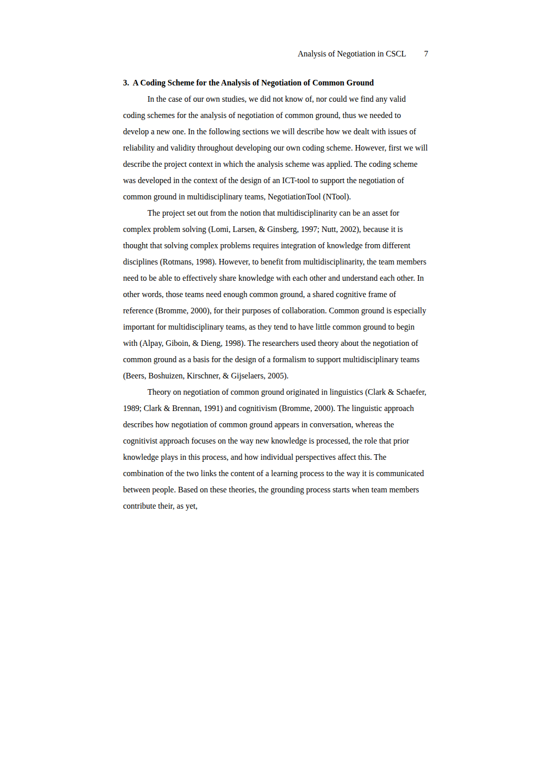Analysis of Negotiation in CSCL7
3. A Coding Scheme for the Analysis of Negotiation of Common Ground
In the case of our own studies, we did not know of, nor could we find any valid coding schemes for the analysis of negotiation of common ground, thus we needed to develop a new one. In the following sections we will describe how we dealt with issues of reliability and validity throughout developing our own coding scheme. However, first we will describe the project context in which the analysis scheme was applied. The coding scheme was developed in the context of the design of an ICT-tool to support the negotiation of common ground in multidisciplinary teams, NegotiationTool (NTool).
The project set out from the notion that multidisciplinarity can be an asset for complex problem solving (Lomi, Larsen, & Ginsberg, 1997; Nutt, 2002), because it is thought that solving complex problems requires integration of knowledge from different disciplines (Rotmans, 1998). However, to benefit from multidisciplinarity, the team members need to be able to effectively share knowledge with each other and understand each other. In other words, those teams need enough common ground, a shared cognitive frame of reference (Bromme, 2000), for their purposes of collaboration. Common ground is especially important for multidisciplinary teams, as they tend to have little common ground to begin with (Alpay, Giboin, & Dieng, 1998). The researchers used theory about the negotiation of common ground as a basis for the design of a formalism to support multidisciplinary teams (Beers, Boshuizen, Kirschner, & Gijselaers, 2005).
Theory on negotiation of common ground originated in linguistics (Clark & Schaefer, 1989; Clark & Brennan, 1991) and cognitivism (Bromme, 2000). The linguistic approach describes how negotiation of common ground appears in conversation, whereas the cognitivist approach focuses on the way new knowledge is processed, the role that prior knowledge plays in this process, and how individual perspectives affect this. The combination of the two links the content of a learning process to the way it is communicated between people. Based on these theories, the grounding process starts when team members contribute their, as yet,